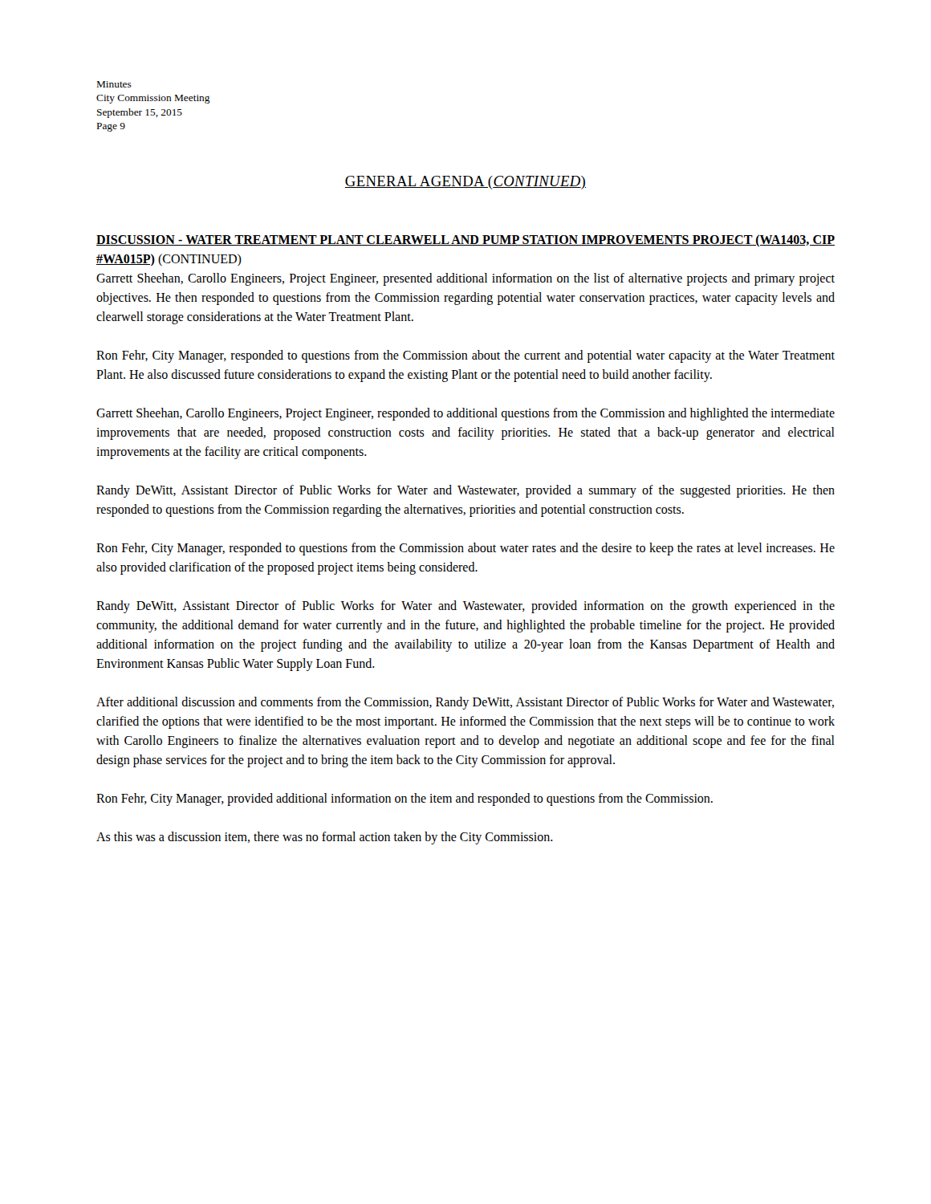Minutes
City Commission Meeting
September 15, 2015
Page 9
GENERAL AGENDA (CONTINUED)
DISCUSSION - WATER TREATMENT PLANT CLEARWELL AND PUMP STATION IMPROVEMENTS PROJECT (WA1403, CIP #WA015P)
(CONTINUED)
Garrett Sheehan, Carollo Engineers, Project Engineer, presented additional information on the list of alternative projects and primary project objectives. He then responded to questions from the Commission regarding potential water conservation practices, water capacity levels and clearwell storage considerations at the Water Treatment Plant.
Ron Fehr, City Manager, responded to questions from the Commission about the current and potential water capacity at the Water Treatment Plant. He also discussed future considerations to expand the existing Plant or the potential need to build another facility.
Garrett Sheehan, Carollo Engineers, Project Engineer, responded to additional questions from the Commission and highlighted the intermediate improvements that are needed, proposed construction costs and facility priorities. He stated that a back-up generator and electrical improvements at the facility are critical components.
Randy DeWitt, Assistant Director of Public Works for Water and Wastewater, provided a summary of the suggested priorities. He then responded to questions from the Commission regarding the alternatives, priorities and potential construction costs.
Ron Fehr, City Manager, responded to questions from the Commission about water rates and the desire to keep the rates at level increases. He also provided clarification of the proposed project items being considered.
Randy DeWitt, Assistant Director of Public Works for Water and Wastewater, provided information on the growth experienced in the community, the additional demand for water currently and in the future, and highlighted the probable timeline for the project. He provided additional information on the project funding and the availability to utilize a 20-year loan from the Kansas Department of Health and Environment Kansas Public Water Supply Loan Fund.
After additional discussion and comments from the Commission, Randy DeWitt, Assistant Director of Public Works for Water and Wastewater, clarified the options that were identified to be the most important. He informed the Commission that the next steps will be to continue to work with Carollo Engineers to finalize the alternatives evaluation report and to develop and negotiate an additional scope and fee for the final design phase services for the project and to bring the item back to the City Commission for approval.
Ron Fehr, City Manager, provided additional information on the item and responded to questions from the Commission.
As this was a discussion item, there was no formal action taken by the City Commission.